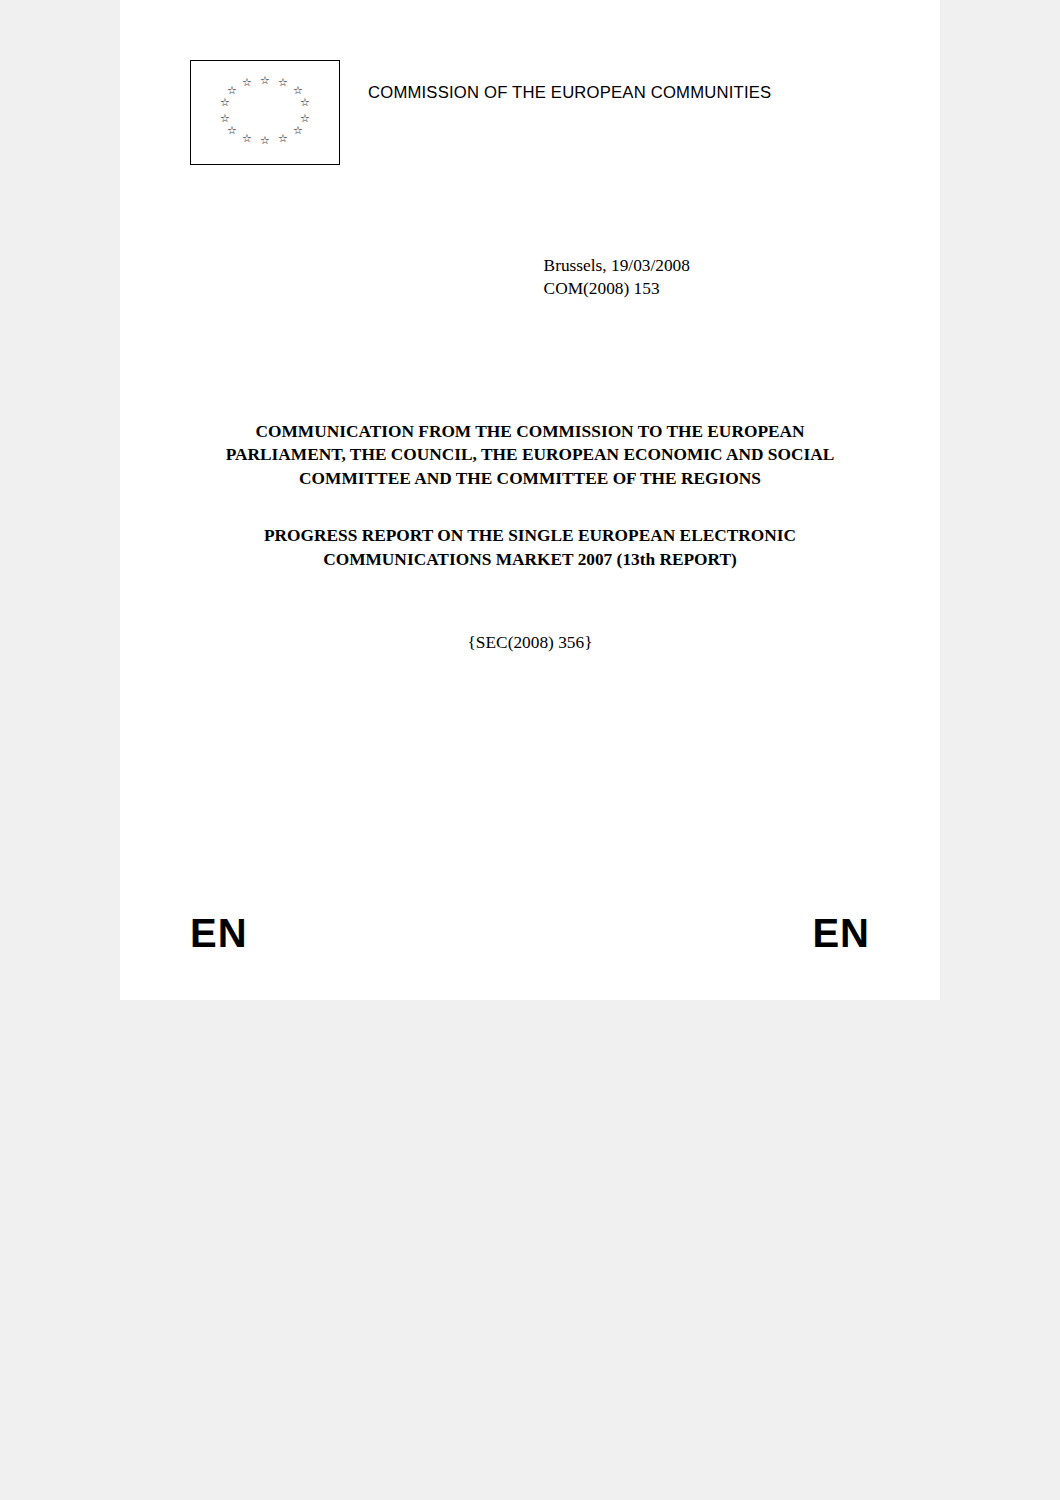☆ ☆ ☆ ☆ ☆ ☆ ☆ ☆ ☆ ☆ ☆ ☆ ☆ ☆
COMMISSION OF THE EUROPEAN COMMUNITIES
Brussels, 19/03/2008
COM(2008) 153
COMMUNICATION FROM THE COMMISSION TO THE EUROPEAN PARLIAMENT, THE COUNCIL, THE EUROPEAN ECONOMIC AND SOCIAL COMMITTEE AND THE COMMITTEE OF THE REGIONS
PROGRESS REPORT ON THE SINGLE EUROPEAN ELECTRONIC COMMUNICATIONS MARKET 2007 (13th REPORT)
{SEC(2008) 356}
EN EN